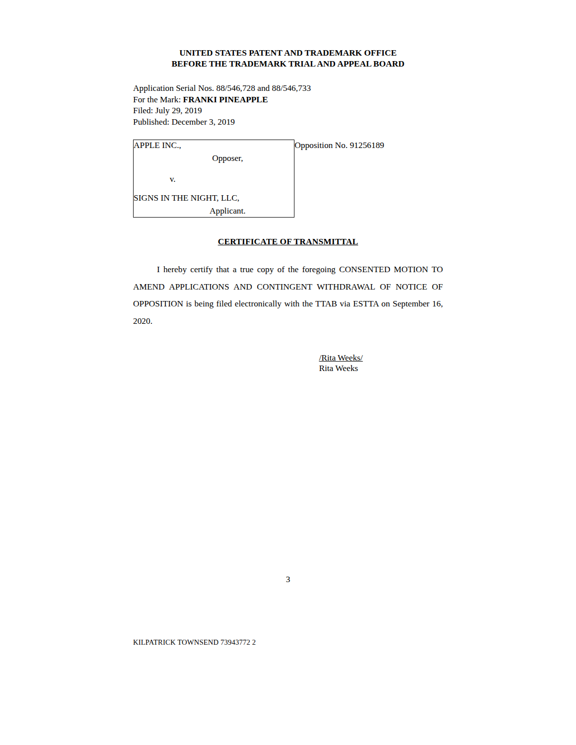UNITED STATES PATENT AND TRADEMARK OFFICE
BEFORE THE TRADEMARK TRIAL AND APPEAL BOARD
Application Serial Nos. 88/546,728 and 88/546,733
For the Mark: FRANKI PINEAPPLE
Filed: July 29, 2019
Published: December 3, 2019
| APPLE INC., Opposer, v. SIGNS IN THE NIGHT, LLC, Applicant. | Opposition No. 91256189 |
CERTIFICATE OF TRANSMITTAL
I hereby certify that a true copy of the foregoing CONSENTED MOTION TO AMEND APPLICATIONS AND CONTINGENT WITHDRAWAL OF NOTICE OF OPPOSITION is being filed electronically with the TTAB via ESTTA on September 16, 2020.
/Rita Weeks/
Rita Weeks
3
KILPATRICK TOWNSEND 73943772 2